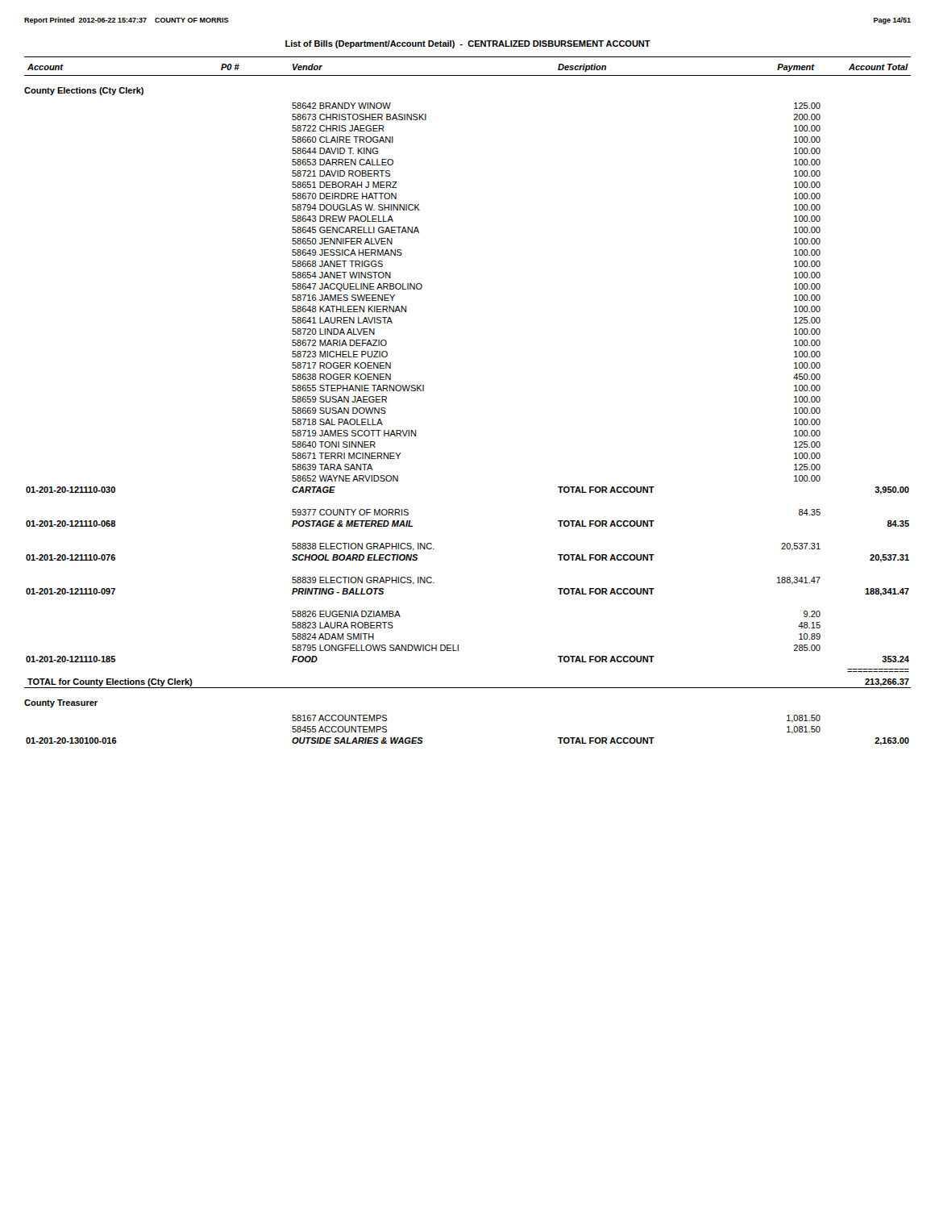Page 14/51
Report Printed 2012-06-22 15:47:37 COUNTY OF MORRIS
List of Bills (Department/Account Detail) - CENTRALIZED DISBURSEMENT ACCOUNT
| Account | P0 # | Vendor | Description | Payment | Account Total |
County Elections (Cty Clerk)
| | | 58642 BRANDY WINOW | | 125.00 | |
| | | 58673 CHRISTOSHER BASINSKI | | 200.00 | |
| | | 58722 CHRIS JAEGER | | 100.00 | |
| | | 58660 CLAIRE TROGANI | | 100.00 | |
| | | 58644 DAVID T. KING | | 100.00 | |
| | | 58653 DARREN CALLEO | | 100.00 | |
| | | 58721 DAVID ROBERTS | | 100.00 | |
| | | 58651 DEBORAH J MERZ | | 100.00 | |
| | | 58670 DEIRDRE HATTON | | 100.00 | |
| | | 58794 DOUGLAS W. SHINNICK | | 100.00 | |
| | | 58643 DREW PAOLELLA | | 100.00 | |
| | | 58645 GENCARELLI GAETANA | | 100.00 | |
| | | 58650 JENNIFER ALVEN | | 100.00 | |
| | | 58649 JESSICA HERMANS | | 100.00 | |
| | | 58668 JANET TRIGGS | | 100.00 | |
| | | 58654 JANET WINSTON | | 100.00 | |
| | | 58647 JACQUELINE ARBOLINO | | 100.00 | |
| | | 58716 JAMES SWEENEY | | 100.00 | |
| | | 58648 KATHLEEN KIERNAN | | 100.00 | |
| | | 58641 LAUREN LAVISTA | | 125.00 | |
| | | 58720 LINDA ALVEN | | 100.00 | |
| | | 58672 MARIA DEFAZIO | | 100.00 | |
| | | 58723 MICHELE PUZIO | | 100.00 | |
| | | 58717 ROGER KOENEN | | 100.00 | |
| | | 58638 ROGER KOENEN | | 450.00 | |
| | | 58655 STEPHANIE TARNOWSKI | | 100.00 | |
| | | 58659 SUSAN JAEGER | | 100.00 | |
| | | 58669 SUSAN DOWNS | | 100.00 | |
| | | 58718 SAL PAOLELLA | | 100.00 | |
| | | 58719 JAMES SCOTT HARVIN | | 100.00 | |
| | | 58640 TONI SINNER | | 125.00 | |
| | | 58671 TERRI MCINERNEY | | 100.00 | |
| | | 58639 TARA SANTA | | 125.00 | |
| | | 58652 WAYNE ARVIDSON | | 100.00 | |
| 01-201-20-121110-030 | | CARTAGE | TOTAL FOR ACCOUNT | | 3,950.00 |
| | | 59377 COUNTY OF MORRIS | | 84.35 | |
| 01-201-20-121110-068 | | POSTAGE & METERED MAIL | TOTAL FOR ACCOUNT | | 84.35 |
| | | 58838 ELECTION GRAPHICS, INC. | | 20,537.31 | |
| 01-201-20-121110-076 | | SCHOOL BOARD ELECTIONS | TOTAL FOR ACCOUNT | | 20,537.31 |
| | | 58839 ELECTION GRAPHICS, INC. | | 188,341.47 | |
| 01-201-20-121110-097 | | PRINTING - BALLOTS | TOTAL FOR ACCOUNT | | 188,341.47 |
| | | 58826 EUGENIA DZIAMBA | | 9.20 | |
| | | 58823 LAURA ROBERTS | | 48.15 | |
| | | 58824 ADAM SMITH | | 10.89 | |
| | | 58795 LONGFELLOWS SANDWICH DELI | | 285.00 | |
| 01-201-20-121110-185 | | FOOD | TOTAL FOR ACCOUNT | | 353.24 |
| | ============ |
| TOTAL for County Elections (Cty Clerk) | | 213,266.37 |
County Treasurer
| | | 58167 ACCOUNTEMPS | | 1,081.50 | |
| | | 58455 ACCOUNTEMPS | | 1,081.50 | |
| 01-201-20-130100-016 | | OUTSIDE SALARIES & WAGES | TOTAL FOR ACCOUNT | | 2,163.00 |